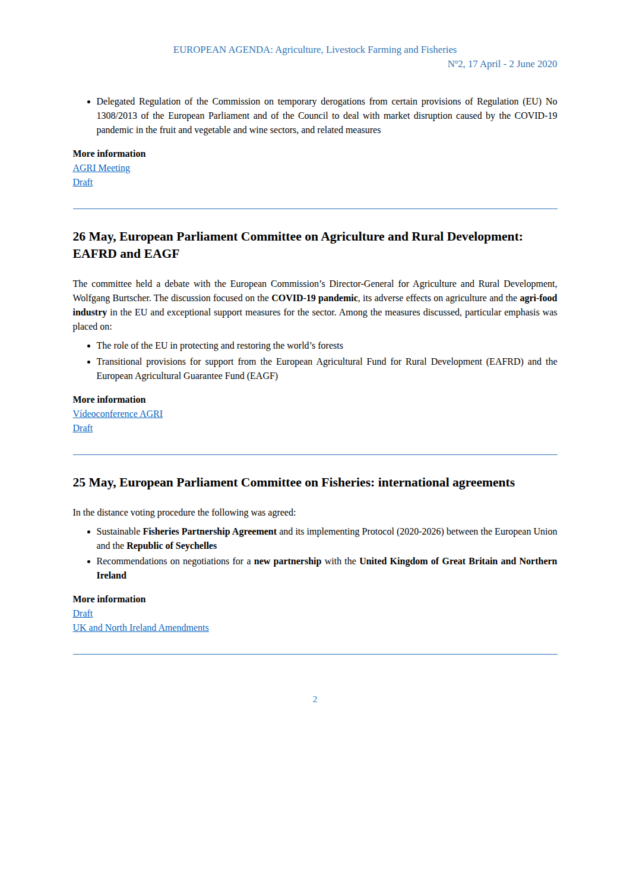EUROPEAN AGENDA: Agriculture, Livestock Farming and Fisheries
Nº2, 17 April - 2 June 2020
Delegated Regulation of the Commission on temporary derogations from certain provisions of Regulation (EU) No 1308/2013 of the European Parliament and of the Council to deal with market disruption caused by the COVID-19 pandemic in the fruit and vegetable and wine sectors, and related measures
More information
AGRI Meeting Draft
26 May, European Parliament Committee on Agriculture and Rural Development: EAFRD and EAGF
The committee held a debate with the European Commission’s Director-General for Agriculture and Rural Development, Wolfgang Burtscher. The discussion focused on the COVID-19 pandemic, its adverse effects on agriculture and the agri-food industry in the EU and exceptional support measures for the sector. Among the measures discussed, particular emphasis was placed on:
The role of the EU in protecting and restoring the world’s forests
Transitional provisions for support from the European Agricultural Fund for Rural Development (EAFRD) and the European Agricultural Guarantee Fund (EAGF)
More information
Vídeoconference AGRI Draft
25 May, European Parliament Committee on Fisheries: international agreements
In the distance voting procedure the following was agreed:
Sustainable Fisheries Partnership Agreement and its implementing Protocol (2020-2026) between the European Union and the Republic of Seychelles
Recommendations on negotiations for a new partnership with the United Kingdom of Great Britain and Northern Ireland
More information
Draft UK and North Ireland Amendments
2